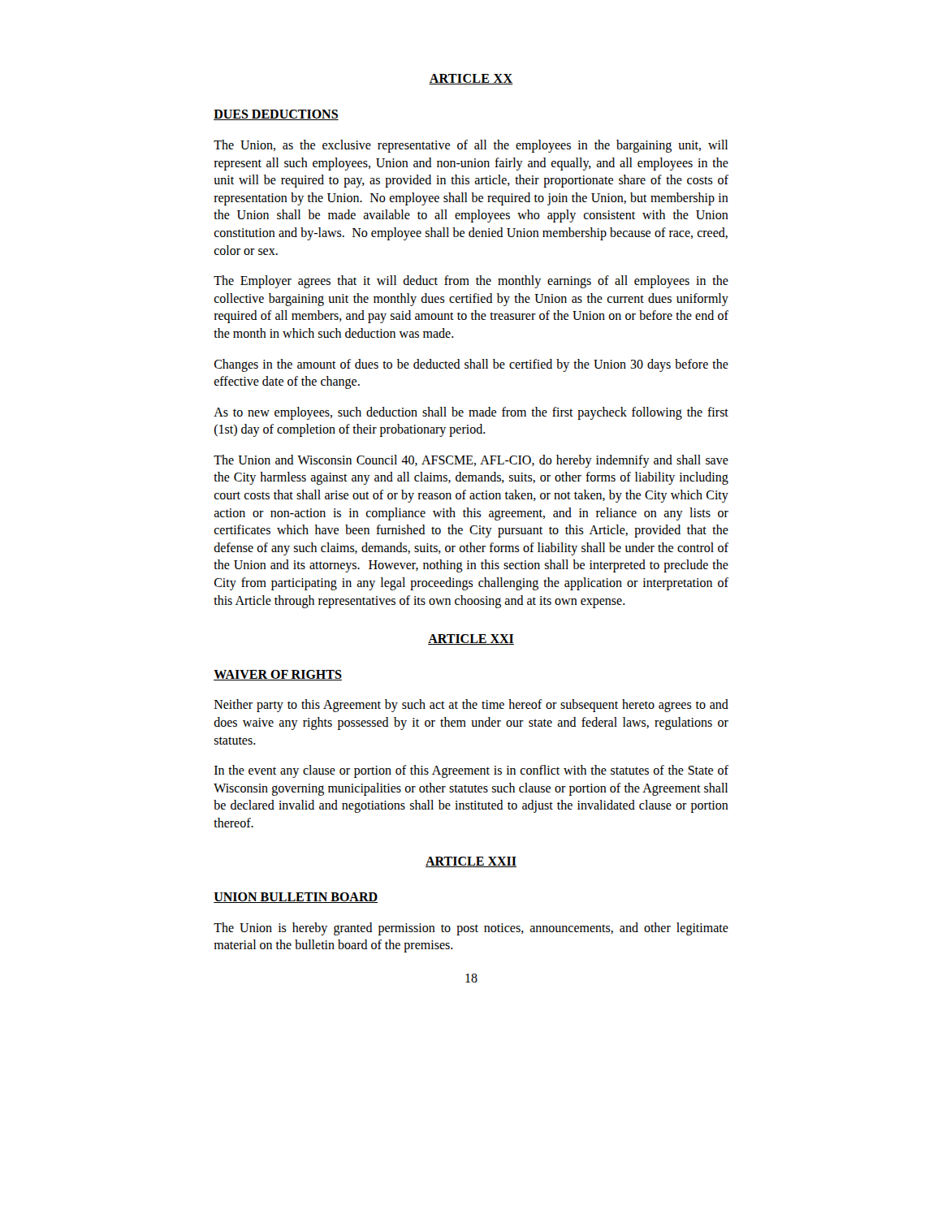ARTICLE XX
DUES DEDUCTIONS
The Union, as the exclusive representative of all the employees in the bargaining unit, will represent all such employees, Union and non-union fairly and equally, and all employees in the unit will be required to pay, as provided in this article, their proportionate share of the costs of representation by the Union. No employee shall be required to join the Union, but membership in the Union shall be made available to all employees who apply consistent with the Union constitution and by-laws. No employee shall be denied Union membership because of race, creed, color or sex.
The Employer agrees that it will deduct from the monthly earnings of all employees in the collective bargaining unit the monthly dues certified by the Union as the current dues uniformly required of all members, and pay said amount to the treasurer of the Union on or before the end of the month in which such deduction was made.
Changes in the amount of dues to be deducted shall be certified by the Union 30 days before the effective date of the change.
As to new employees, such deduction shall be made from the first paycheck following the first (1st) day of completion of their probationary period.
The Union and Wisconsin Council 40, AFSCME, AFL-CIO, do hereby indemnify and shall save the City harmless against any and all claims, demands, suits, or other forms of liability including court costs that shall arise out of or by reason of action taken, or not taken, by the City which City action or non-action is in compliance with this agreement, and in reliance on any lists or certificates which have been furnished to the City pursuant to this Article, provided that the defense of any such claims, demands, suits, or other forms of liability shall be under the control of the Union and its attorneys. However, nothing in this section shall be interpreted to preclude the City from participating in any legal proceedings challenging the application or interpretation of this Article through representatives of its own choosing and at its own expense.
ARTICLE XXI
WAIVER OF RIGHTS
Neither party to this Agreement by such act at the time hereof or subsequent hereto agrees to and does waive any rights possessed by it or them under our state and federal laws, regulations or statutes.
In the event any clause or portion of this Agreement is in conflict with the statutes of the State of Wisconsin governing municipalities or other statutes such clause or portion of the Agreement shall be declared invalid and negotiations shall be instituted to adjust the invalidated clause or portion thereof.
ARTICLE XXII
UNION BULLETIN BOARD
The Union is hereby granted permission to post notices, announcements, and other legitimate material on the bulletin board of the premises.
18